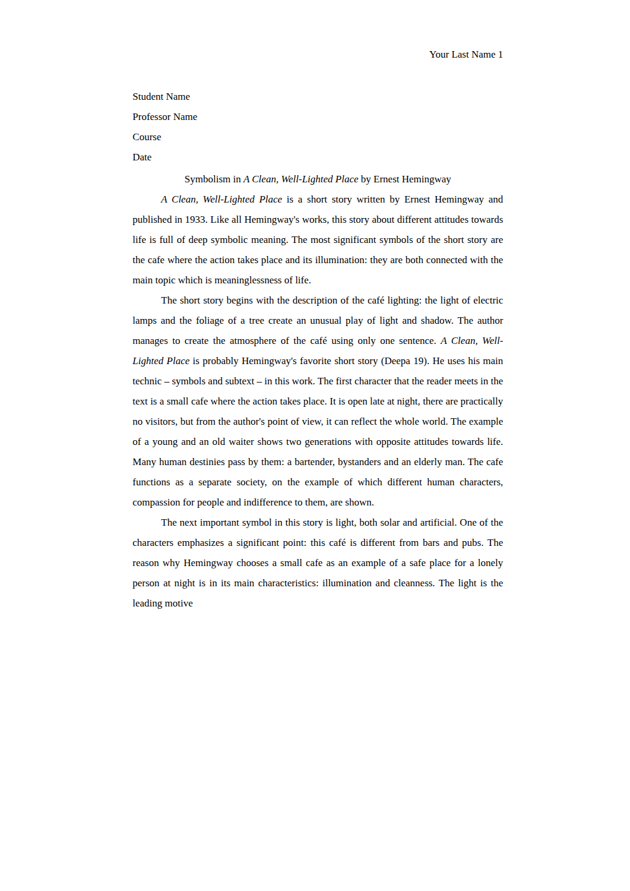Your Last Name 1
Student Name
Professor Name
Course
Date
Symbolism in A Clean, Well-Lighted Place by Ernest Hemingway
A Clean, Well-Lighted Place is a short story written by Ernest Hemingway and published in 1933. Like all Hemingway's works, this story about different attitudes towards life is full of deep symbolic meaning. The most significant symbols of the short story are the cafe where the action takes place and its illumination: they are both connected with the main topic which is meaninglessness of life.
The short story begins with the description of the café lighting: the light of electric lamps and the foliage of a tree create an unusual play of light and shadow. The author manages to create the atmosphere of the café using only one sentence. A Clean, Well-Lighted Place is probably Hemingway's favorite short story (Deepa 19). He uses his main technic – symbols and subtext – in this work. The first character that the reader meets in the text is a small cafe where the action takes place. It is open late at night, there are practically no visitors, but from the author's point of view, it can reflect the whole world. The example of a young and an old waiter shows two generations with opposite attitudes towards life. Many human destinies pass by them: a bartender, bystanders and an elderly man. The cafe functions as a separate society, on the example of which different human characters, compassion for people and indifference to them, are shown.
The next important symbol in this story is light, both solar and artificial. One of the characters emphasizes a significant point: this café is different from bars and pubs. The reason why Hemingway chooses a small cafe as an example of a safe place for a lonely person at night is in its main characteristics: illumination and cleanness. The light is the leading motive